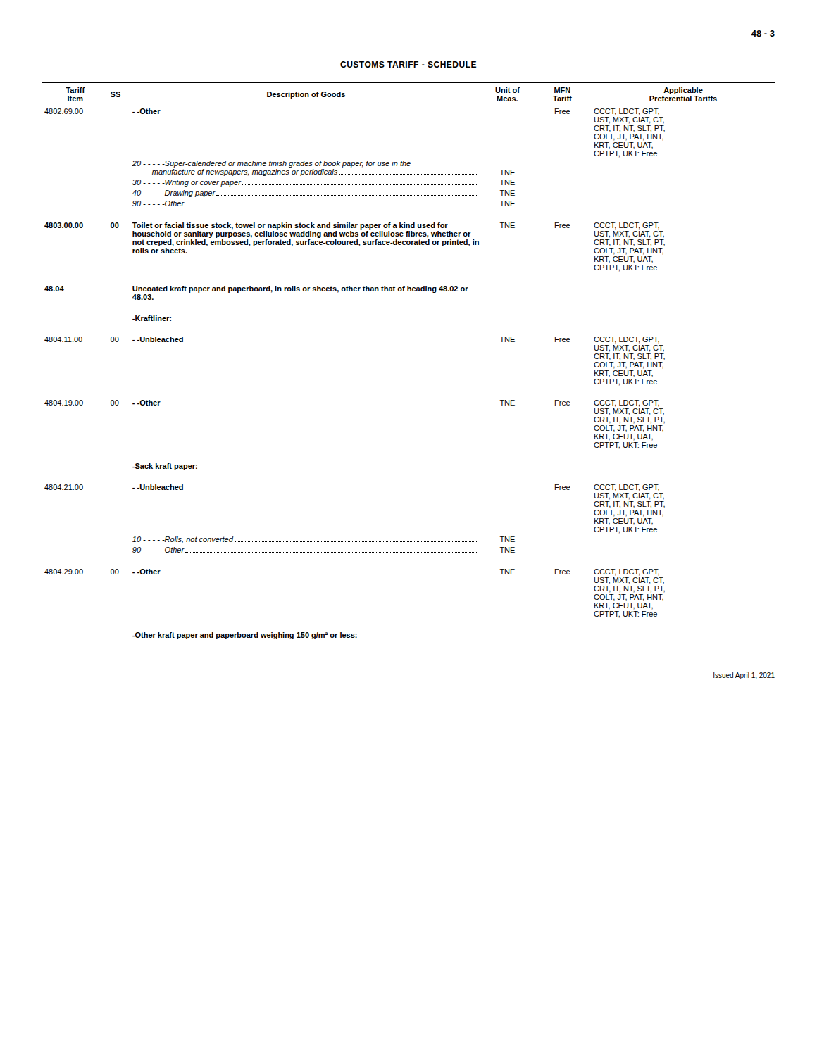48 - 3
CUSTOMS TARIFF - SCHEDULE
| Tariff Item | SS | Description of Goods | Unit of Meas. | MFN Tariff | Applicable Preferential Tariffs |
| --- | --- | --- | --- | --- | --- |
| 4802.69.00 | | - -Other | | Free | CCCT, LDCT, GPT, UST, MXT, CIAT, CT, CRT, IT, NT, SLT, PT, COLT, JT, PAT, HNT, KRT, CEUT, UAT, CPTPT, UKT: Free |
| | | 20 - - - - -Super-calendered or machine finish grades of book paper, for use in the manufacture of newspapers, magazines or periodicals | TNE | | |
| | | 30 - - - - -Writing or cover paper | TNE | | |
| | | 40 - - - - -Drawing paper | TNE | | |
| | | 90 - - - - -Other | TNE | | |
| 4803.00.00 | 00 | Toilet or facial tissue stock, towel or napkin stock and similar paper of a kind used for household or sanitary purposes, cellulose wadding and webs of cellulose fibres, whether or not creped, crinkled, embossed, perforated, surface-coloured, surface-decorated or printed, in rolls or sheets. | TNE | Free | CCCT, LDCT, GPT, UST, MXT, CIAT, CT, CRT, IT, NT, SLT, PT, COLT, JT, PAT, HNT, KRT, CEUT, UAT, CPTPT, UKT: Free |
| 48.04 | | Uncoated kraft paper and paperboard, in rolls or sheets, other than that of heading 48.02 or 48.03. | | | |
| | | -Kraftliner: | | | |
| 4804.11.00 | 00 | - -Unbleached | TNE | Free | CCCT, LDCT, GPT, UST, MXT, CIAT, CT, CRT, IT, NT, SLT, PT, COLT, JT, PAT, HNT, KRT, CEUT, UAT, CPTPT, UKT: Free |
| 4804.19.00 | 00 | - -Other | TNE | Free | CCCT, LDCT, GPT, UST, MXT, CIAT, CT, CRT, IT, NT, SLT, PT, COLT, JT, PAT, HNT, KRT, CEUT, UAT, CPTPT, UKT: Free |
| | | -Sack kraft paper: | | | |
| 4804.21.00 | | - -Unbleached | | Free | CCCT, LDCT, GPT, UST, MXT, CIAT, CT, CRT, IT, NT, SLT, PT, COLT, JT, PAT, HNT, KRT, CEUT, UAT, CPTPT, UKT: Free |
| | | 10 - - - - -Rolls, not converted | TNE | | |
| | | 90 - - - - -Other | TNE | | |
| 4804.29.00 | 00 | - -Other | TNE | Free | CCCT, LDCT, GPT, UST, MXT, CIAT, CT, CRT, IT, NT, SLT, PT, COLT, JT, PAT, HNT, KRT, CEUT, UAT, CPTPT, UKT: Free |
| | | -Other kraft paper and paperboard weighing 150 g/m² or less: | | | |
Issued April 1, 2021